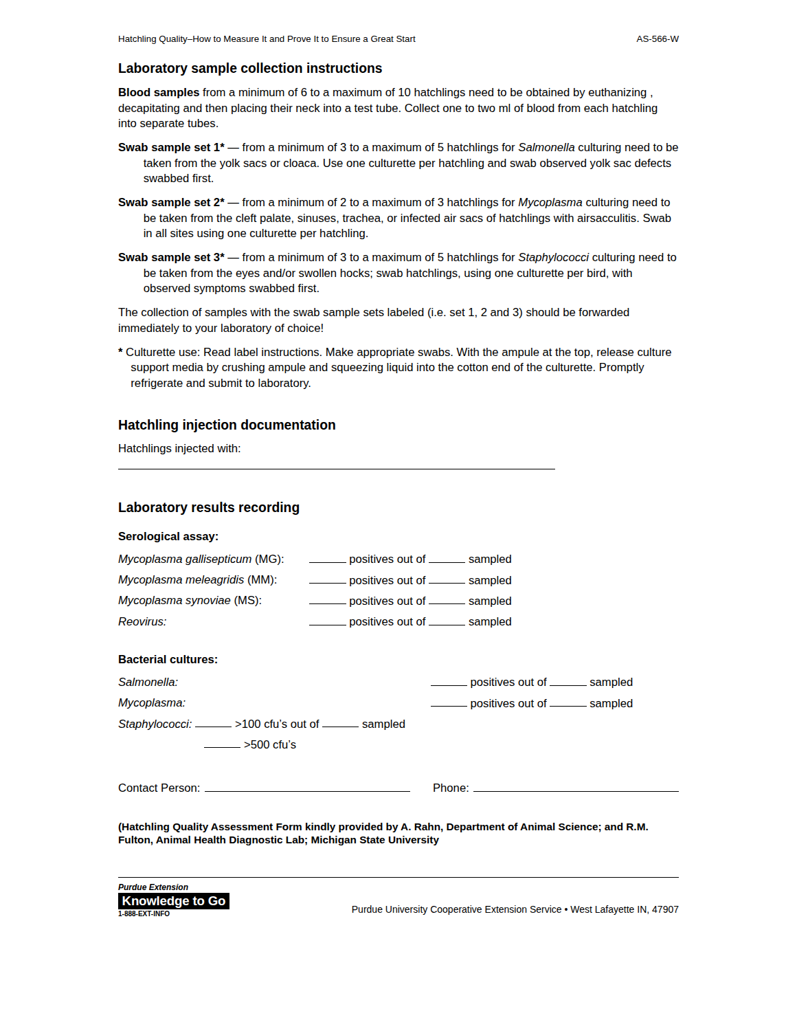Hatchling Quality–How to Measure It and Prove It to Ensure a Great Start AS-566-W
Laboratory sample collection instructions
Blood samples from a minimum of 6 to a maximum of 10 hatchlings need to be obtained by euthanizing , decapitating and then placing their neck into a test tube. Collect one to two ml of blood from each hatchling into separate tubes.
Swab sample set 1* — from a minimum of 3 to a maximum of 5 hatchlings for Salmonella culturing need to be taken from the yolk sacs or cloaca. Use one culturette per hatchling and swab observed yolk sac defects swabbed first.
Swab sample set 2* — from a minimum of 2 to a maximum of 3 hatchlings for Mycoplasma culturing need to be taken from the cleft palate, sinuses, trachea, or infected air sacs of hatchlings with airsacculitis. Swab in all sites using one culturette per hatchling.
Swab sample set 3* — from a minimum of 3 to a maximum of 5 hatchlings for Staphylococci culturing need to be taken from the eyes and/or swollen hocks; swab hatchlings, using one culturette per bird, with observed symptoms swabbed first.
The collection of samples with the swab sample sets labeled (i.e. set 1, 2 and 3) should be forwarded immediately to your laboratory of choice!
* Culturette use: Read label instructions. Make appropriate swabs. With the ampule at the top, release culture support media by crushing ampule and squeezing liquid into the cotton end of the culturette. Promptly refrigerate and submit to laboratory.
Hatchling injection documentation
Hatchlings injected with:
Laboratory results recording
Serological assay:
| Mycoplasma gallisepticum (MG): | positives out of sampled |
| Mycoplasma meleagridis (MM): | positives out of sampled |
| Mycoplasma synoviae (MS): | positives out of sampled |
| Reovirus: | positives out of sampled |
Bacterial cultures:
| Salmonella: | positives out of sampled |
| Mycoplasma: | positives out of sampled |
| Staphylococci: >100 cfu’s out of sampled | |
| >500 cfu’s | |
Contact Person:
Phone:
(Hatchling Quality Assessment Form kindly provided by A. Rahn, Department of Animal Science; and R.M. Fulton, Animal Health Diagnostic Lab; Michigan State University
Purdue Extension
Knowledge to Go
1-888-EXT-INFO
Purdue University Cooperative Extension Service • West Lafayette IN, 47907